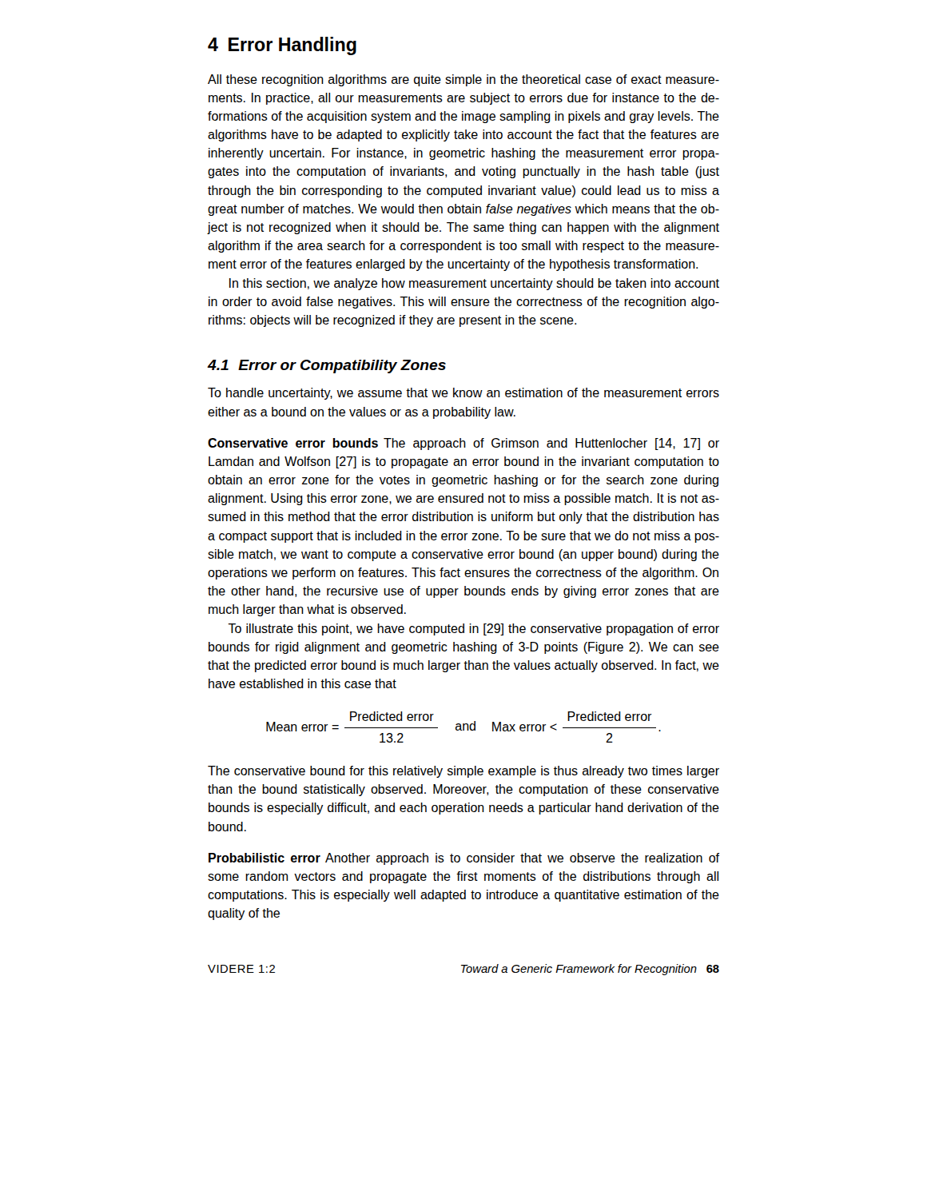4 Error Handling
All these recognition algorithms are quite simple in the theoretical case of exact measurements. In practice, all our measurements are subject to errors due for instance to the deformations of the acquisition system and the image sampling in pixels and gray levels. The algorithms have to be adapted to explicitly take into account the fact that the features are inherently uncertain. For instance, in geometric hashing the measurement error propagates into the computation of invariants, and voting punctually in the hash table (just through the bin corresponding to the computed invariant value) could lead us to miss a great number of matches. We would then obtain false negatives which means that the object is not recognized when it should be. The same thing can happen with the alignment algorithm if the area search for a correspondent is too small with respect to the measurement error of the features enlarged by the uncertainty of the hypothesis transformation.
In this section, we analyze how measurement uncertainty should be taken into account in order to avoid false negatives. This will ensure the correctness of the recognition algorithms: objects will be recognized if they are present in the scene.
4.1 Error or Compatibility Zones
To handle uncertainty, we assume that we know an estimation of the measurement errors either as a bound on the values or as a probability law.
Conservative error bounds The approach of Grimson and Huttenlocher [14, 17] or Lamdan and Wolfson [27] is to propagate an error bound in the invariant computation to obtain an error zone for the votes in geometric hashing or for the search zone during alignment. Using this error zone, we are ensured not to miss a possible match. It is not assumed in this method that the error distribution is uniform but only that the distribution has a compact support that is included in the error zone. To be sure that we do not miss a possible match, we want to compute a conservative error bound (an upper bound) during the operations we perform on features. This fact ensures the correctness of the algorithm. On the other hand, the recursive use of upper bounds ends by giving error zones that are much larger than what is observed.
To illustrate this point, we have computed in [29] the conservative propagation of error bounds for rigid alignment and geometric hashing of 3-D points (Figure 2). We can see that the predicted error bound is much larger than the values actually observed. In fact, we have established in this case that
Mean error = Predicted error 13.2 and Max error < Predicted error 2.
The conservative bound for this relatively simple example is thus already two times larger than the bound statistically observed. Moreover, the computation of these conservative bounds is especially difficult, and each operation needs a particular hand derivation of the bound.
Probabilistic error Another approach is to consider that we observe the realization of some random vectors and propagate the first moments of the distributions through all computations. This is especially well adapted to introduce a quantitative estimation of the quality of the
VIDERE 1:2 Toward a Generic Framework for Recognition68